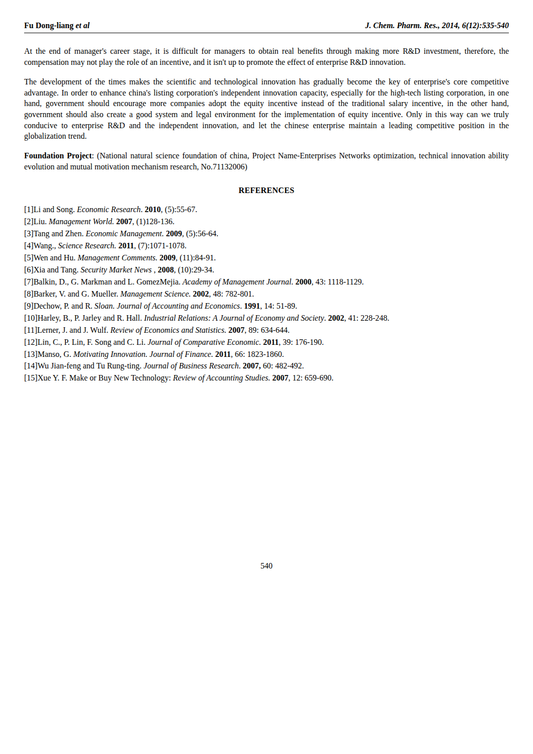Fu Dong-liang et al
J. Chem. Pharm. Res., 2014, 6(12):535-540
At the end of manager's career stage, it is difficult for managers to obtain real benefits through making more R&D investment, therefore, the compensation may not play the role of an incentive, and it isn't up to promote the effect of enterprise R&D innovation.
The development of the times makes the scientific and technological innovation has gradually become the key of enterprise's core competitive advantage. In order to enhance china's listing corporation's independent innovation capacity, especially for the high-tech listing corporation, in one hand, government should encourage more companies adopt the equity incentive instead of the traditional salary incentive, in the other hand, government should also create a good system and legal environment for the implementation of equity incentive. Only in this way can we truly conducive to enterprise R&D and the independent innovation, and let the chinese enterprise maintain a leading competitive position in the globalization trend.
Foundation Project: (National natural science foundation of china, Project Name-Enterprises Networks optimization, technical innovation ability evolution and mutual motivation mechanism research, No.71132006)
REFERENCES
[1]Li and Song. Economic Research. 2010, (5):55-67.
[2]Liu. Management World. 2007, (1)128-136.
[3]Tang and Zhen. Economic Management. 2009, (5):56-64.
[4]Wang., Science Research. 2011, (7):1071-1078.
[5]Wen and Hu. Management Comments. 2009, (11):84-91.
[6]Xia and Tang. Security Market News , 2008, (10):29-34.
[7]Balkin, D., G. Markman and L. GomezMejia. Academy of Management Journal. 2000, 43: 1118-1129.
[8]Barker, V. and G. Mueller. Management Science. 2002, 48: 782-801.
[9]Dechow, P. and R. Sloan. Journal of Accounting and Economics. 1991, 14: 51-89.
[10]Harley, B., P. Jarley and R. Hall. Industrial Relations: A Journal of Economy and Society. 2002, 41: 228-248.
[11]Lerner, J. and J. Wulf. Review of Economics and Statistics. 2007, 89: 634-644.
[12]Lin, C., P. Lin, F. Song and C. Li. Journal of Comparative Economic. 2011, 39: 176-190.
[13]Manso, G. Motivating Innovation. Journal of Finance. 2011, 66: 1823-1860.
[14]Wu Jian-feng and Tu Rung-ting. Journal of Business Research. 2007, 60: 482-492.
[15]Xue Y. F. Make or Buy New Technology: Review of Accounting Studies. 2007, 12: 659-690.
540